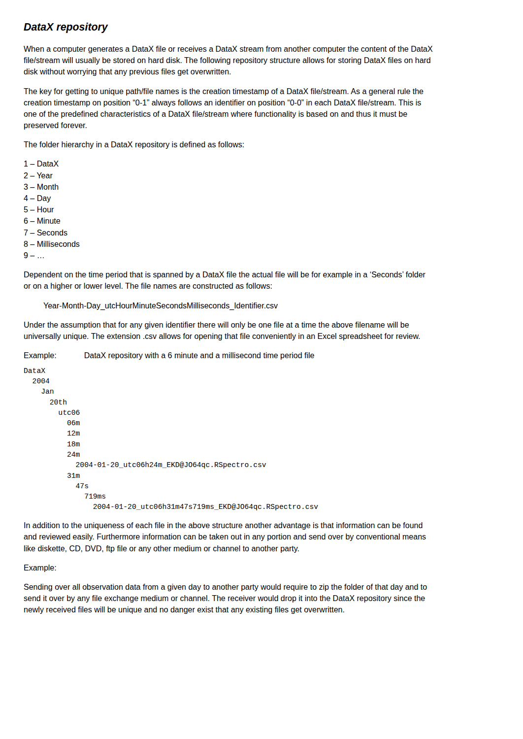DataX repository
When a computer generates a DataX file or receives a DataX stream from another computer the content of the DataX file/stream will usually be stored on hard disk. The following repository structure allows for storing DataX files on hard disk without worrying that any previous files get overwritten.
The key for getting to unique path/file names is the creation timestamp of a DataX file/stream. As a general rule the creation timestamp on position “0-1” always follows an identifier on position “0-0” in each DataX file/stream. This is one of the predefined characteristics of a DataX file/stream where functionality is based on and thus it must be preserved forever.
The folder hierarchy in a DataX repository is defined as follows:
1 – DataX
2 – Year
3 – Month
4 – Day
5 – Hour
6 – Minute
7 – Seconds
8 – Milliseconds
9 – …
Dependent on the time period that is spanned by a DataX file the actual file will be for example in a ‘Seconds’ folder or on a higher or lower level. The file names are constructed as follows:
Year-Month-Day_utcHourMinuteSecondsMilliseconds_Identifier.csv
Under the assumption that for any given identifier there will only be one file at a time the above filename will be universally unique. The extension .csv allows for opening that file conveniently in an Excel spreadsheet for review.
Example: DataX repository with a 6 minute and a millisecond time period file
DataX
  2004
    Jan
      20th
        utc06
          06m
          12m
          18m
          24m
            2004-01-20_utc06h24m_EKD@JO64qc.RSpectro.csv
          31m
            47s
              719ms
                2004-01-20_utc06h31m47s719ms_EKD@JO64qc.RSpectro.csv
In addition to the uniqueness of each file in the above structure another advantage is that information can be found and reviewed easily. Furthermore information can be taken out in any portion and send over by conventional means like diskette, CD, DVD, ftp file or any other medium or channel to another party.
Example:
Sending over all observation data from a given day to another party would require to zip the folder of that day and to send it over by any file exchange medium or channel. The receiver would drop it into the DataX repository since the newly received files will be unique and no danger exist that any existing files get overwritten.